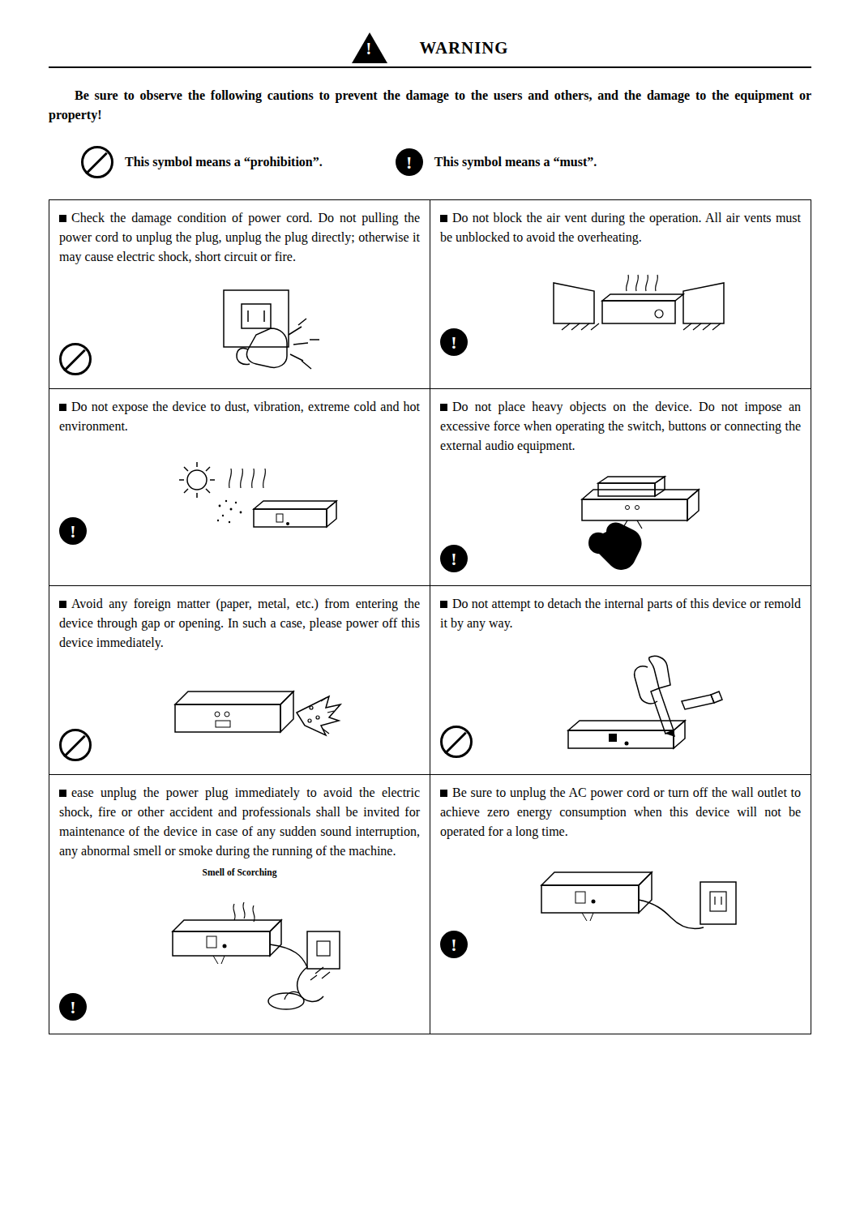WARNING
Be sure to observe the following cautions to prevent the damage to the users and others, and the damage to the equipment or property!
This symbol means a “prohibition”.
! This symbol means a “must”.
| Check the damage condition of power cord. Do not pulling the power cord to unplug the plug, unplug the plug directly; otherwise it may cause electric shock, short circuit or fire. | Do not block the air vent during the operation. All air vents must be unblocked to avoid the overheating. ! |
| Do not expose the device to dust, vibration, extreme cold and hot environment. ! | Do not place heavy objects on the device. Do not impose an excessive force when operating the switch, buttons or connecting the external audio equipment. ! |
| Avoid any foreign matter (paper, metal, etc.) from entering the device through gap or opening. In such a case, please power off this device immediately. | Do not attempt to detach the internal parts of this device or remold it by any way. |
| ease unplug the power plug immediately to avoid the electric shock, fire or other accident and professionals shall be invited for maintenance of the device in case of any sudden sound interruption, any abnormal smell or smoke during the running of the machine. Smell of Scorching ! | Be sure to unplug the AC power cord or turn off the wall outlet to achieve zero energy consumption when this device will not be operated for a long time. ! |